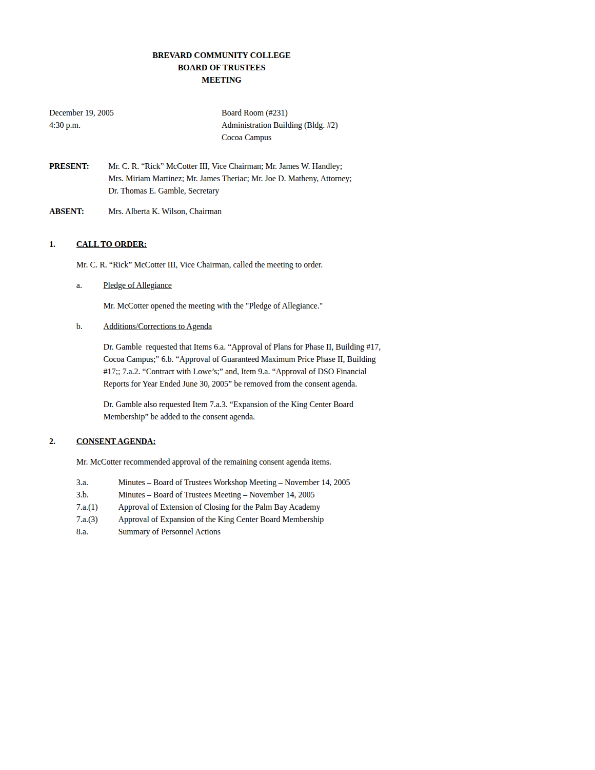BREVARD COMMUNITY COLLEGE
BOARD OF TRUSTEES
MEETING
| December 19, 2005 | Board Room (#231) |
| 4:30 p.m. | Administration Building (Bldg. #2) |
| | Cocoa Campus |
| PRESENT: | Mr. C. R. “Rick” McCotter III, Vice Chairman; Mr. James W. Handley; Mrs. Miriam Martinez; Mr. James Theriac; Mr. Joe D. Matheny, Attorney; Dr. Thomas E. Gamble, Secretary |
| ABSENT: | Mrs. Alberta K. Wilson, Chairman |
1. CALL TO ORDER:
Mr. C. R. “Rick” McCotter III, Vice Chairman, called the meeting to order.
a. Pledge of Allegiance
Mr. McCotter opened the meeting with the "Pledge of Allegiance."
b. Additions/Corrections to Agenda
Dr. Gamble requested that Items 6.a. “Approval of Plans for Phase II, Building #17, Cocoa Campus;” 6.b. “Approval of Guaranteed Maximum Price Phase II, Building #17;; 7.a.2. “Contract with Lowe’s;” and, Item 9.a. “Approval of DSO Financial Reports for Year Ended June 30, 2005” be removed from the consent agenda.
Dr. Gamble also requested Item 7.a.3. “Expansion of the King Center Board Membership” be added to the consent agenda.
2. CONSENT AGENDA:
Mr. McCotter recommended approval of the remaining consent agenda items.
3.a. Minutes – Board of Trustees Workshop Meeting – November 14, 2005
3.b. Minutes – Board of Trustees Meeting – November 14, 2005
7.a.(1) Approval of Extension of Closing for the Palm Bay Academy
7.a.(3) Approval of Expansion of the King Center Board Membership
8.a. Summary of Personnel Actions